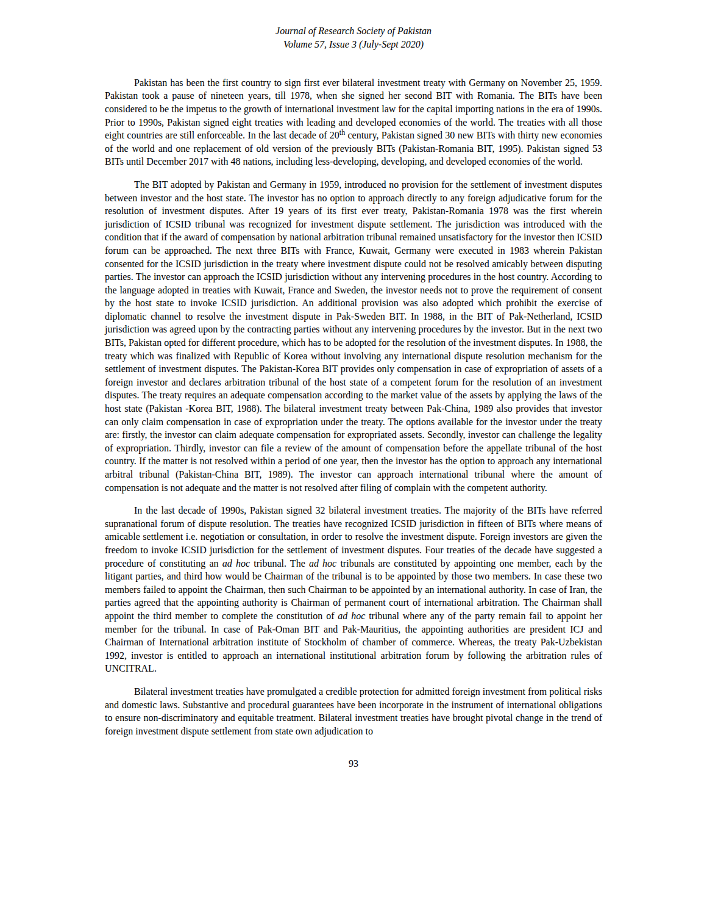Journal of Research Society of Pakistan Volume 57, Issue 3 (July-Sept 2020)
Pakistan has been the first country to sign first ever bilateral investment treaty with Germany on November 25, 1959. Pakistan took a pause of nineteen years, till 1978, when she signed her second BIT with Romania. The BITs have been considered to be the impetus to the growth of international investment law for the capital importing nations in the era of 1990s. Prior to 1990s, Pakistan signed eight treaties with leading and developed economies of the world. The treaties with all those eight countries are still enforceable. In the last decade of 20th century, Pakistan signed 30 new BITs with thirty new economies of the world and one replacement of old version of the previously BITs (Pakistan-Romania BIT, 1995). Pakistan signed 53 BITs until December 2017 with 48 nations, including less-developing, developing, and developed economies of the world.
The BIT adopted by Pakistan and Germany in 1959, introduced no provision for the settlement of investment disputes between investor and the host state. The investor has no option to approach directly to any foreign adjudicative forum for the resolution of investment disputes. After 19 years of its first ever treaty, Pakistan-Romania 1978 was the first wherein jurisdiction of ICSID tribunal was recognized for investment dispute settlement. The jurisdiction was introduced with the condition that if the award of compensation by national arbitration tribunal remained unsatisfactory for the investor then ICSID forum can be approached. The next three BITs with France, Kuwait, Germany were executed in 1983 wherein Pakistan consented for the ICSID jurisdiction in the treaty where investment dispute could not be resolved amicably between disputing parties. The investor can approach the ICSID jurisdiction without any intervening procedures in the host country. According to the language adopted in treaties with Kuwait, France and Sweden, the investor needs not to prove the requirement of consent by the host state to invoke ICSID jurisdiction. An additional provision was also adopted which prohibit the exercise of diplomatic channel to resolve the investment dispute in Pak-Sweden BIT. In 1988, in the BIT of Pak-Netherland, ICSID jurisdiction was agreed upon by the contracting parties without any intervening procedures by the investor. But in the next two BITs, Pakistan opted for different procedure, which has to be adopted for the resolution of the investment disputes. In 1988, the treaty which was finalized with Republic of Korea without involving any international dispute resolution mechanism for the settlement of investment disputes. The Pakistan-Korea BIT provides only compensation in case of expropriation of assets of a foreign investor and declares arbitration tribunal of the host state of a competent forum for the resolution of an investment disputes. The treaty requires an adequate compensation according to the market value of the assets by applying the laws of the host state (Pakistan -Korea BIT, 1988). The bilateral investment treaty between Pak-China, 1989 also provides that investor can only claim compensation in case of expropriation under the treaty. The options available for the investor under the treaty are: firstly, the investor can claim adequate compensation for expropriated assets. Secondly, investor can challenge the legality of expropriation. Thirdly, investor can file a review of the amount of compensation before the appellate tribunal of the host country. If the matter is not resolved within a period of one year, then the investor has the option to approach any international arbitral tribunal (Pakistan-China BIT, 1989). The investor can approach international tribunal where the amount of compensation is not adequate and the matter is not resolved after filing of complain with the competent authority.
In the last decade of 1990s, Pakistan signed 32 bilateral investment treaties. The majority of the BITs have referred supranational forum of dispute resolution. The treaties have recognized ICSID jurisdiction in fifteen of BITs where means of amicable settlement i.e. negotiation or consultation, in order to resolve the investment dispute. Foreign investors are given the freedom to invoke ICSID jurisdiction for the settlement of investment disputes. Four treaties of the decade have suggested a procedure of constituting an ad hoc tribunal. The ad hoc tribunals are constituted by appointing one member, each by the litigant parties, and third how would be Chairman of the tribunal is to be appointed by those two members. In case these two members failed to appoint the Chairman, then such Chairman to be appointed by an international authority. In case of Iran, the parties agreed that the appointing authority is Chairman of permanent court of international arbitration. The Chairman shall appoint the third member to complete the constitution of ad hoc tribunal where any of the party remain fail to appoint her member for the tribunal. In case of Pak-Oman BIT and Pak-Mauritius, the appointing authorities are president ICJ and Chairman of International arbitration institute of Stockholm of chamber of commerce. Whereas, the treaty Pak-Uzbekistan 1992, investor is entitled to approach an international institutional arbitration forum by following the arbitration rules of UNCITRAL.
Bilateral investment treaties have promulgated a credible protection for admitted foreign investment from political risks and domestic laws. Substantive and procedural guarantees have been incorporate in the instrument of international obligations to ensure non-discriminatory and equitable treatment. Bilateral investment treaties have brought pivotal change in the trend of foreign investment dispute settlement from state own adjudication to
93